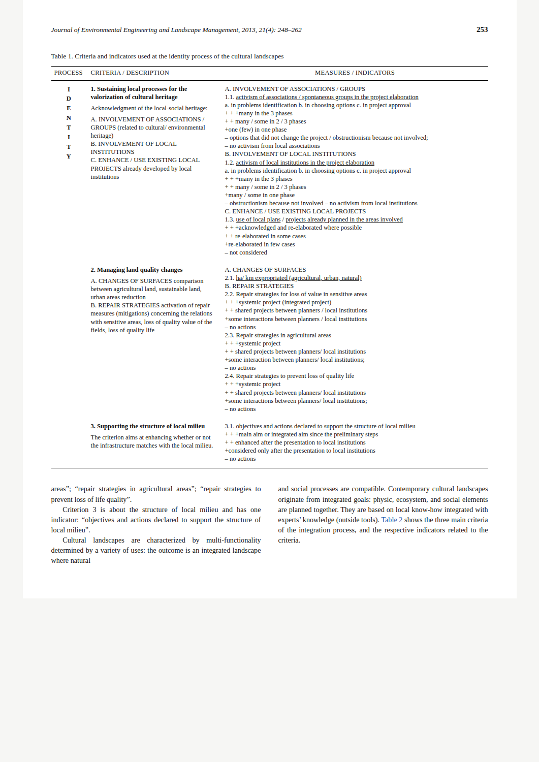Journal of Environmental Engineering and Landscape Management, 2013, 21(4): 248–262 253
Table 1. Criteria and indicators used at the identity process of the cultural landscapes
| PROCESS | CRITERIA / DESCRIPTION | MEASURES / INDICATORS |
| --- | --- | --- |
| I D E N T I T Y | 1. Sustaining local processes for the valorization of cultural heritage Acknowledgment of the local-social heritage: A. INVOLVEMENT OF ASSOCIATIONS / GROUPS (related to cultural/ environmental heritage) B. INVOLVEMENT OF LOCAL INSTITUTIONS C. ENHANCE / USE EXISTING LOCAL PROJECTS already developed by local institutions | A. INVOLVEMENT OF ASSOCIATIONS / GROUPS 1.1. activism of associations / spontaneous groups in the project elaboration a. in problems identification b. in choosing options c. in project approval + + +many in the 3 phases + + many / some in 2 / 3 phases +one (few) in one phase – options that did not change the project / obstructionism because not involved; – no activism from local associations B. INVOLVEMENT OF LOCAL INSTITUTIONS 1.2. activism of local institutions in the project elaboration a. in problems identification b. in choosing options c. in project approval + + +many in the 3 phases + + many / some in 2 / 3 phases +many / some in one phase – obstructionism because not involved – no activism from local institutions C. ENHANCE / USE EXISTING LOCAL PROJECTS 1.3. use of local plans / projects already planned in the areas involved + + +acknowledged and re-elaborated where possible + + re-elaborated in some cases +re-elaborated in few cases – not considered |
| | 2. Managing land quality changes A. CHANGES OF SURFACES comparison between agricultural land, sustainable land, urban areas reduction B. REPAIR STRATEGIES activation of repair measures (mitigations) concerning the relations with sensitive areas, loss of quality value of the fields, loss of quality life | A. CHANGES OF SURFACES 2.1. ha/ km expropriated (agricultural, urban, natural) B. REPAIR STRATEGIES 2.2. Repair strategies for loss of value in sensitive areas + + +systemic project (integrated project) + + shared projects between planners / local institutions +some interactions between planners / local institutions – no actions 2.3. Repair strategies in agricultural areas + + +systemic project + + shared projects between planners/ local institutions +some interaction between planners/ local institutions; – no actions 2.4. Repair strategies to prevent loss of quality life + + +systemic project + + shared projects between planners/ local institutions +some interactions between planners/ local institutions; – no actions |
| | 3. Supporting the structure of local milieu The criterion aims at enhancing whether or not the infrastructure matches with the local milieu. | 3.1. objectives and actions declared to support the structure of local milieu + + +main aim or integrated aim since the preliminary steps + + enhanced after the presentation to local institutions +considered only after the presentation to local institutions – no actions |
areas”; “repair strategies in agricultural areas”; “repair strategies to prevent loss of life quality”.
Criterion 3 is about the structure of local milieu and has one indicator: “objectives and actions declared to support the structure of local milieu”.
Cultural landscapes are characterized by multi-functionality determined by a variety of uses: the outcome is an integrated landscape where natural
and social processes are compatible. Contemporary cultural landscapes originate from integrated goals: physic, ecosystem, and social elements are planned together. They are based on local know-how integrated with experts’ knowledge (outside tools). Table 2 shows the three main criteria of the integration process, and the respective indicators related to the criteria.